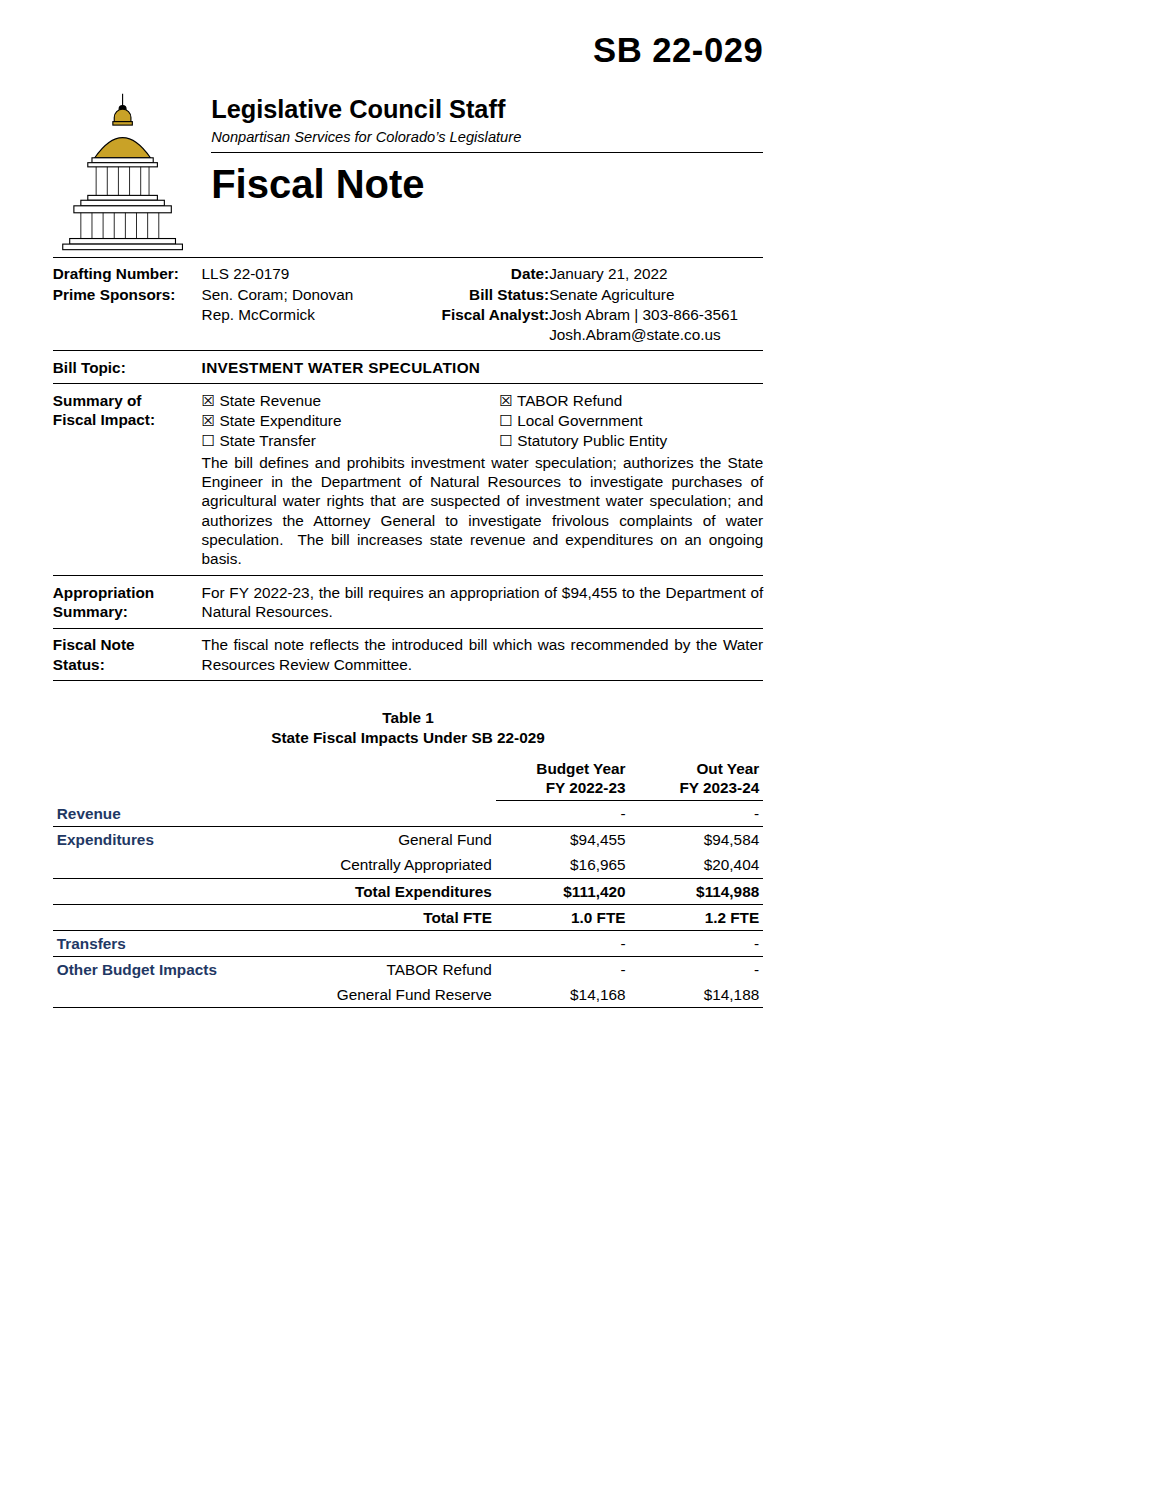SB 22-029
Legislative Council Staff
Nonpartisan Services for Colorado’s Legislature
Fiscal Note
| Drafting Number: | LLS 22-0179 | Date: | January 21, 2022 |
| Prime Sponsors: | Sen. Coram; Donovan | Bill Status: | Senate Agriculture |
| | Rep. McCormick | Fiscal Analyst: | Josh Abram / 303-866-3561 |
| | | | Josh.Abram@state.co.us |
| Bill Topic: | INVESTMENT WATER SPECULATION |
| Summary of Fiscal Impact: | ☒ State Revenue ☒ State Expenditure ☐ State Transfer | ☒ TABOR Refund ☐ Local Government ☐ Statutory Public Entity |
| | The bill defines and prohibits investment water speculation; authorizes the State Engineer in the Department of Natural Resources to investigate purchases of agricultural water rights that are suspected of investment water speculation; and authorizes the Attorney General to investigate frivolous complaints of water speculation. The bill increases state revenue and expenditures on an ongoing basis. |
| Appropriation Summary: | For FY 2022-23, the bill requires an appropriation of $94,455 to the Department of Natural Resources. |
| Fiscal Note Status: | The fiscal note reflects the introduced bill which was recommended by the Water Resources Review Committee. |
Table 1
State Fiscal Impacts Under SB 22-029
| | | Budget Year FY 2022-23 | Out Year FY 2023-24 |
| --- | --- | --- | --- |
| Revenue | | - | - |
| Expenditures | General Fund | $94,455 | $94,584 |
| | Centrally Appropriated | $16,965 | $20,404 |
| | Total Expenditures | $111,420 | $114,988 |
| | Total FTE | 1.0 FTE | 1.2 FTE |
| Transfers | | - | - |
| Other Budget Impacts | TABOR Refund | - | - |
| | General Fund Reserve | $14,168 | $14,188 |